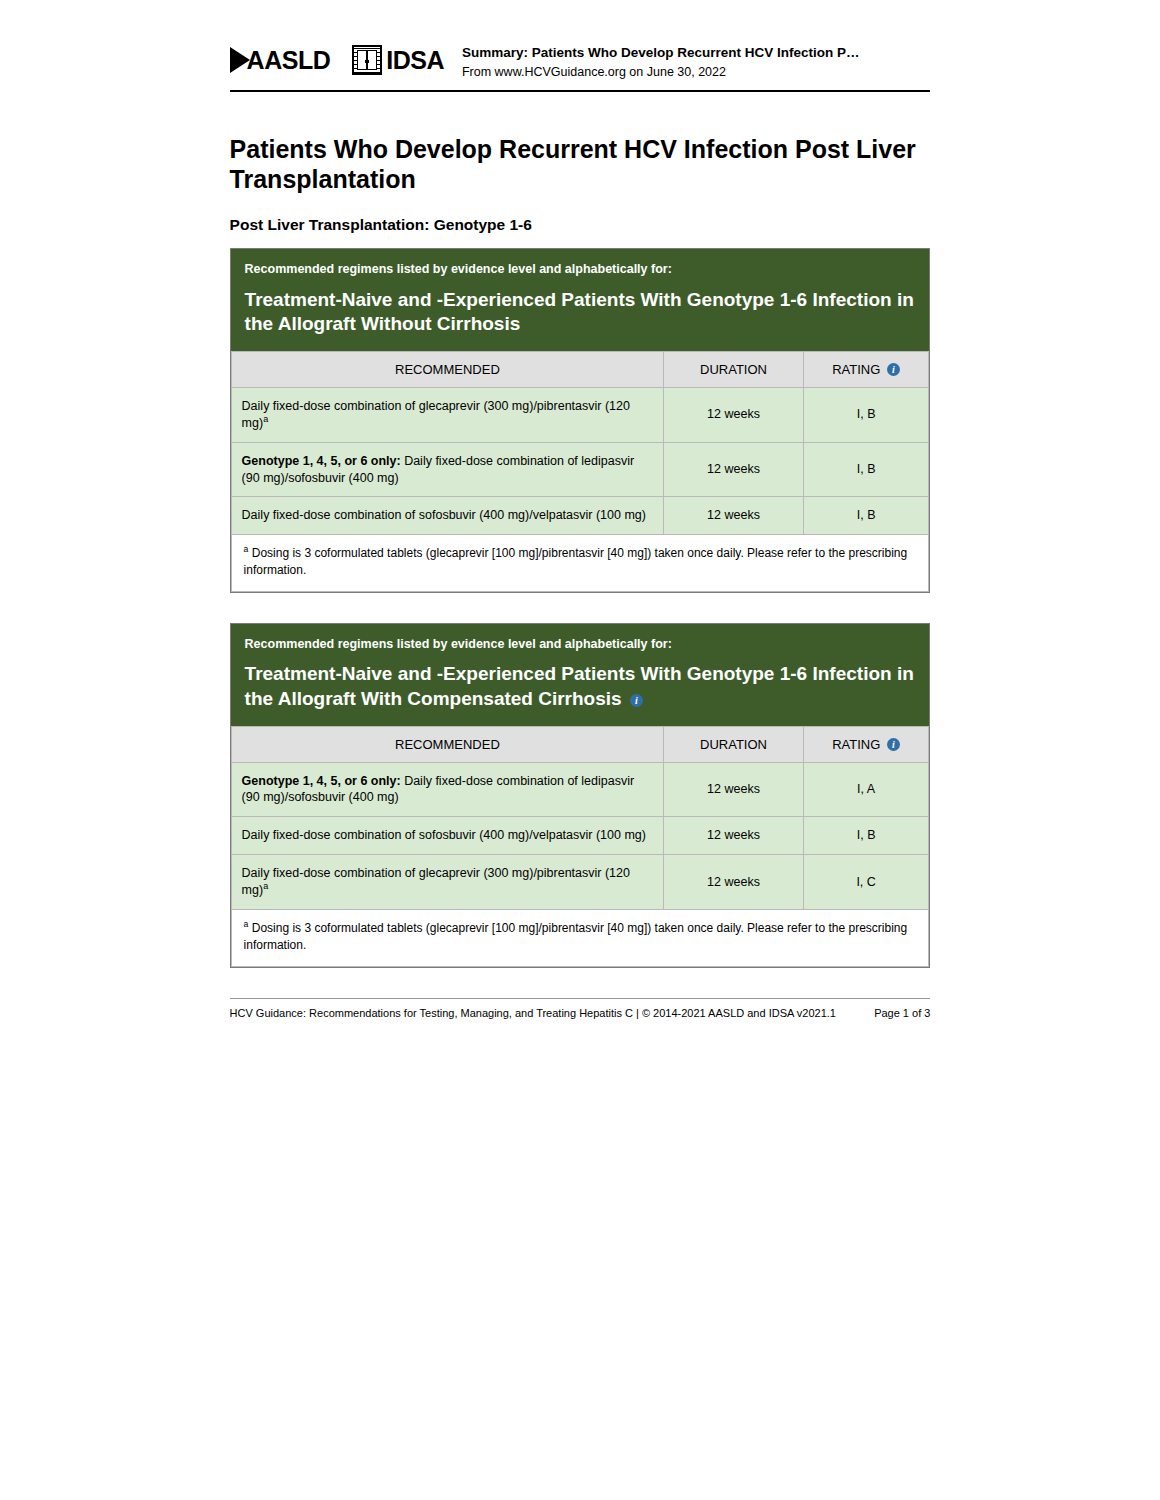AASLD
IDSA
Summary: Patients Who Develop Recurrent HCV Infection P…
From www.HCVGuidance.org on June 30, 2022
Patients Who Develop Recurrent HCV Infection Post Liver Transplantation
Post Liver Transplantation: Genotype 1-6
Recommended regimens listed by evidence level and alphabetically for:
Treatment-Naive and -Experienced Patients With Genotype 1-6 Infection in the Allograft Without Cirrhosis
| RECOMMENDED | DURATION | RATING i |
| --- | --- | --- |
| Daily fixed-dose combination of glecaprevir (300 mg)/pibrentasvir (120 mg) a | 12 weeks | I, B |
| Genotype 1, 4, 5, or 6 only: Daily fixed-dose combination of ledipasvir (90 mg)/sofosbuvir (400 mg) | 12 weeks | I, B |
| Daily fixed-dose combination of sofosbuvir (400 mg)/velpatasvir (100 mg) | 12 weeks | I, B |
| a Dosing is 3 coformulated tablets (glecaprevir [100 mg]/pibrentasvir [40 mg]) taken once daily. Please refer to the prescribing information. |
Recommended regimens listed by evidence level and alphabetically for:
Treatment-Naive and -Experienced Patients With Genotype 1-6 Infection in the Allograft With Compensated Cirrhosis i
| RECOMMENDED | DURATION | RATING i |
| --- | --- | --- |
| Genotype 1, 4, 5, or 6 only: Daily fixed-dose combination of ledipasvir (90 mg)/sofosbuvir (400 mg) | 12 weeks | I, A |
| Daily fixed-dose combination of sofosbuvir (400 mg)/velpatasvir (100 mg) | 12 weeks | I, B |
| Daily fixed-dose combination of glecaprevir (300 mg)/pibrentasvir (120 mg) a | 12 weeks | I, C |
| a Dosing is 3 coformulated tablets (glecaprevir [100 mg]/pibrentasvir [40 mg]) taken once daily. Please refer to the prescribing information. |
HCV Guidance: Recommendations for Testing, Managing, and Treating Hepatitis C | © 2014-2021 AASLD and IDSA v2021.1
Page 1 of 3